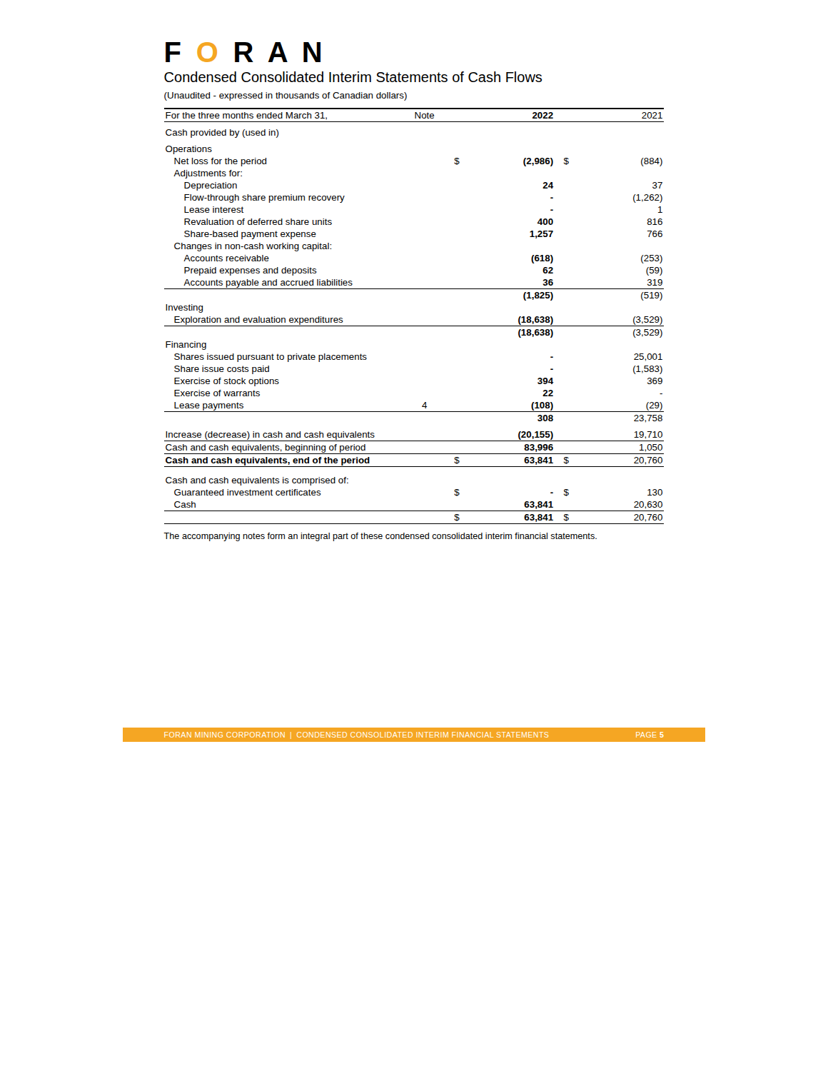F O R A N
Condensed Consolidated Interim Statements of Cash Flows
(Unaudited - expressed in thousands of Canadian dollars)
| For the three months ended March 31, | Note | | 2022 | | 2021 |
| Cash provided by (used in) | | | | | |
| Operations | | | | | |
| Net loss for the period | | $ | (2,986) | $ | (884) |
| Adjustments for: | | | | | |
| Depreciation | | | 24 | | 37 |
| Flow-through share premium recovery | | | - | | (1,262) |
| Lease interest | | | - | | 1 |
| Revaluation of deferred share units | | | 400 | | 816 |
| Share-based payment expense | | | 1,257 | | 766 |
| Changes in non-cash working capital: | | | | | |
| Accounts receivable | | | (618) | | (253) |
| Prepaid expenses and deposits | | | 62 | | (59) |
| Accounts payable and accrued liabilities | | | 36 | | 319 |
| | | | (1,825) | | (519) |
| Investing | | | | | |
| Exploration and evaluation expenditures | | | (18,638) | | (3,529) |
| | | | (18,638) | | (3,529) |
| Financing | | | | | |
| Shares issued pursuant to private placements | | | - | | 25,001 |
| Share issue costs paid | | | - | | (1,583) |
| Exercise of stock options | | | 394 | | 369 |
| Exercise of warrants | | | 22 | | - |
| Lease payments | 4 | | (108) | | (29) |
| | | | 308 | | 23,758 |
| Increase (decrease) in cash and cash equivalents | | | (20,155) | | 19,710 |
| Cash and cash equivalents, beginning of period | | | 83,996 | | 1,050 |
| Cash and cash equivalents, end of the period | | $ | 63,841 | $ | 20,760 |
| Cash and cash equivalents is comprised of: | | | | | |
| Guaranteed investment certificates | | $ | - | $ | 130 |
| Cash | | | 63,841 | | 20,630 |
| | | $ | 63,841 | $ | 20,760 |
The accompanying notes form an integral part of these condensed consolidated interim financial statements.
FORAN MINING CORPORATION|CONDENSED CONSOLIDATED INTERIM FINANCIAL STATEMENTS
PAGE 5